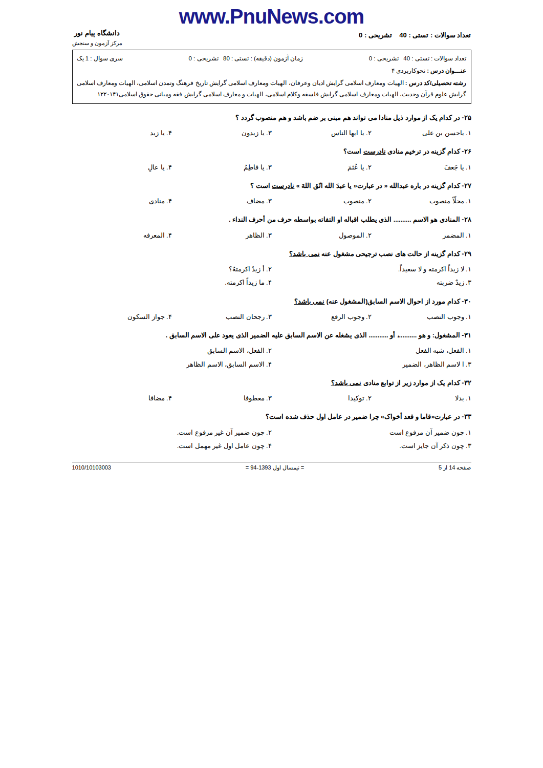www.PnuNews.com
تعداد سوالات : تستی : 40 تشریحی : 0
دانشگاه پیام نور
مرکز آزمون و سنجش
تعداد سوالات : تستی : 40 تشریحی : 0 زمان آزمون (دقیقه) : تستی : 80 تشریحی : 0 سری سوال : 1 یک
عنـــوان درس : نحوکاربردی ۴
رشته تحصیلی/کد درس : الهیات ومعارف اسلامی گرایش ادیان وعرفان، الهیات ومعارف اسلامی گرایش تاریخ فرهنگ وتمدن اسلامی، الهیات ومعارف اسلامی گرایش علوم قرآن وحدیث، الهیات ومعارف اسلامی گرایش فلسفه وکلام اسلامی، الهیات و معارف اسلامی گرایش فقه ومبانی حقوق اسلامی۱۲۲۰۱۴۱
۲۵- در کدام یک از موارد ذیل منادا می تواند هم مبنی بر ضم باشد و هم منصوب گردد ؟
۱. یاحسن بن علی
۲. یا ایها الناس
۳. یا زیدون
۴. یا زید
۲۶- کدام گزینه در ترخیم منادی نادرست است؟
۱. یا جَعفَ
۲. یا عُثمَ
۳. یا فاطِمُ
۴. یا عالِ
۲۷- کدام گزینه در باره عبدالله « در عبارت« یا عبدَ الله اتّق اللهَ » نادرست است ؟
۱. محلّاً منصوب
۲. منصوب
۳. مضاف
۴. منادی
۲۸- المنادی هو الاسم .......... الذی یطلب اقباله او التفاته بواسطه حرف من أحرف النداء .
۱. المضمر
۲. الموصول
۳. الظاهر
۴. المعرفه
۲۹- کدام گزینه از حالت های نصب ترجیحی مشغول عنه نمی باشد؟
۱. لا زیداً اکرمته و لا سعیداً.
۲. أ زیدٌ اکرمتهٌ؟
۳. زیدٌ ضربته
۴. ما زیداً اکرمته.
۳۰- کدام مورد از احوال الاسم السابق(المشغول عنه) نمی باشد؟
۱. وجوب النصب
۲. وجوب الرفع
۳. رجحان النصب
۴. جواز السکون
۳۱- المشغول: و هو ..........، أو ........... الذی یشغله عن الاسم السابق علیه الضمیر الذی یعود علی الاسم السابق .
۱. الفعل، شبه الفعل
۲. الفعل، الاسم السابق
۳. ا لاسم الظاهر، الضمیر
۴. الاسم السابق، الاسم الظاهر
۳۲- کدام یک از موارد زیر از توابع منادی نمی باشد؟
۱. بدلا
۲. توکیدا
۳. معطوفا
۴. مضافا
۳۳- در عبارت«قاما و قعد أخواک» چرا ضمیر در عامل اول حذف شده است؟
۱. چون ضمیر آن مرفوع است
۲. چون ضمیر آن غیر مرفوع است.
۳. چون ذکر آن جایز است.
۴. چون عامل اول غیر مهمل است.
صفحه 14 از 5 = نیمسال اول 1393-94 = 1010/10103003